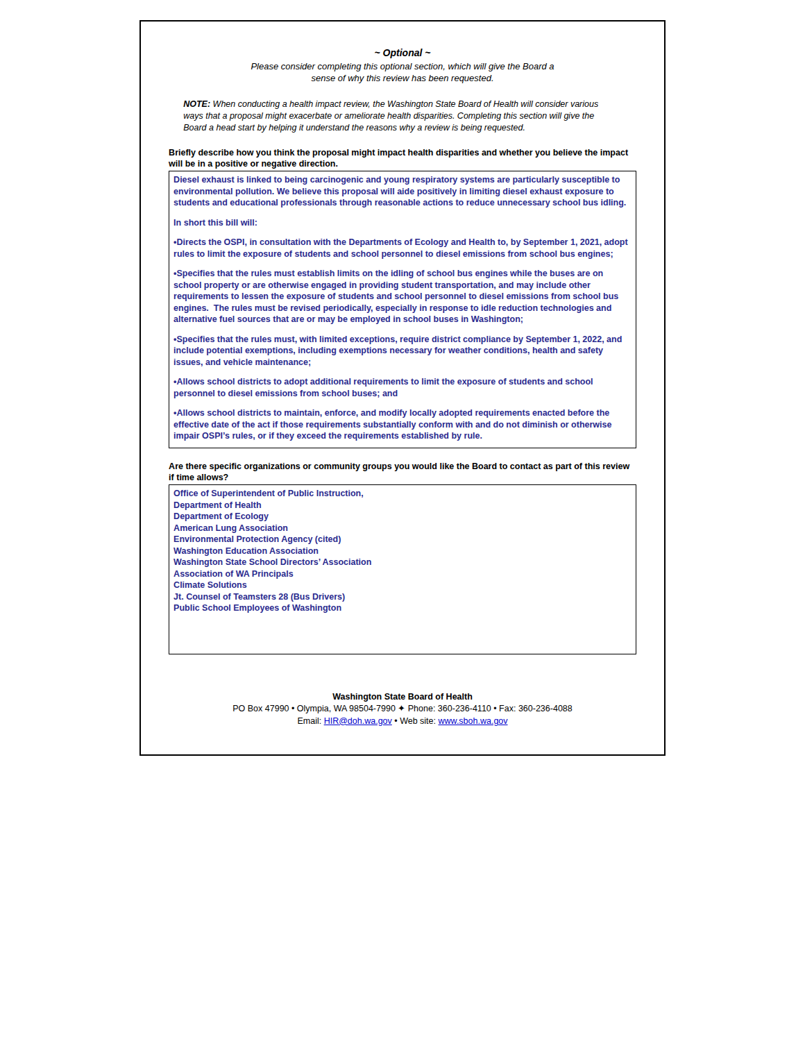~ Optional ~
Please consider completing this optional section, which will give the Board a
sense of why this review has been requested.
NOTE: When conducting a health impact review, the Washington State Board of Health will consider various ways that a proposal might exacerbate or ameliorate health disparities. Completing this section will give the Board a head start by helping it understand the reasons why a review is being requested.
Briefly describe how you think the proposal might impact health disparities and whether you believe the impact will be in a positive or negative direction.
Diesel exhaust is linked to being carcinogenic and young respiratory systems are particularly susceptible to environmental pollution. We believe this proposal will aide positively in limiting diesel exhaust exposure to students and educational professionals through reasonable actions to reduce unnecessary school bus idling.
In short this bill will:
•Directs the OSPI, in consultation with the Departments of Ecology and Health to, by September 1, 2021, adopt rules to limit the exposure of students and school personnel to diesel emissions from school bus engines;
•Specifies that the rules must establish limits on the idling of school bus engines while the buses are on school property or are otherwise engaged in providing student transportation, and may include other requirements to lessen the exposure of students and school personnel to diesel emissions from school bus engines. The rules must be revised periodically, especially in response to idle reduction technologies and alternative fuel sources that are or may be employed in school buses in Washington;
•Specifies that the rules must, with limited exceptions, require district compliance by September 1, 2022, and include potential exemptions, including exemptions necessary for weather conditions, health and safety issues, and vehicle maintenance;
•Allows school districts to adopt additional requirements to limit the exposure of students and school personnel to diesel emissions from school buses; and
•Allows school districts to maintain, enforce, and modify locally adopted requirements enacted before the effective date of the act if those requirements substantially conform with and do not diminish or otherwise impair OSPI’s rules, or if they exceed the requirements established by rule.
Are there specific organizations or community groups you would like the Board to contact as part of this review if time allows?
Office of Superintendent of Public Instruction,
Department of Health
Department of Ecology
American Lung Association
Environmental Protection Agency (cited)
Washington Education Association
Washington State School Directors’ Association
Association of WA Principals
Climate Solutions
Jt. Counsel of Teamsters 28 (Bus Drivers)
Public School Employees of Washington
Washington State Board of Health
PO Box 47990 • Olympia, WA 98504-7990 ✦ Phone: 360-236-4110 • Fax: 360-236-4088
Email: HIR@doh.wa.gov • Web site: www.sboh.wa.gov